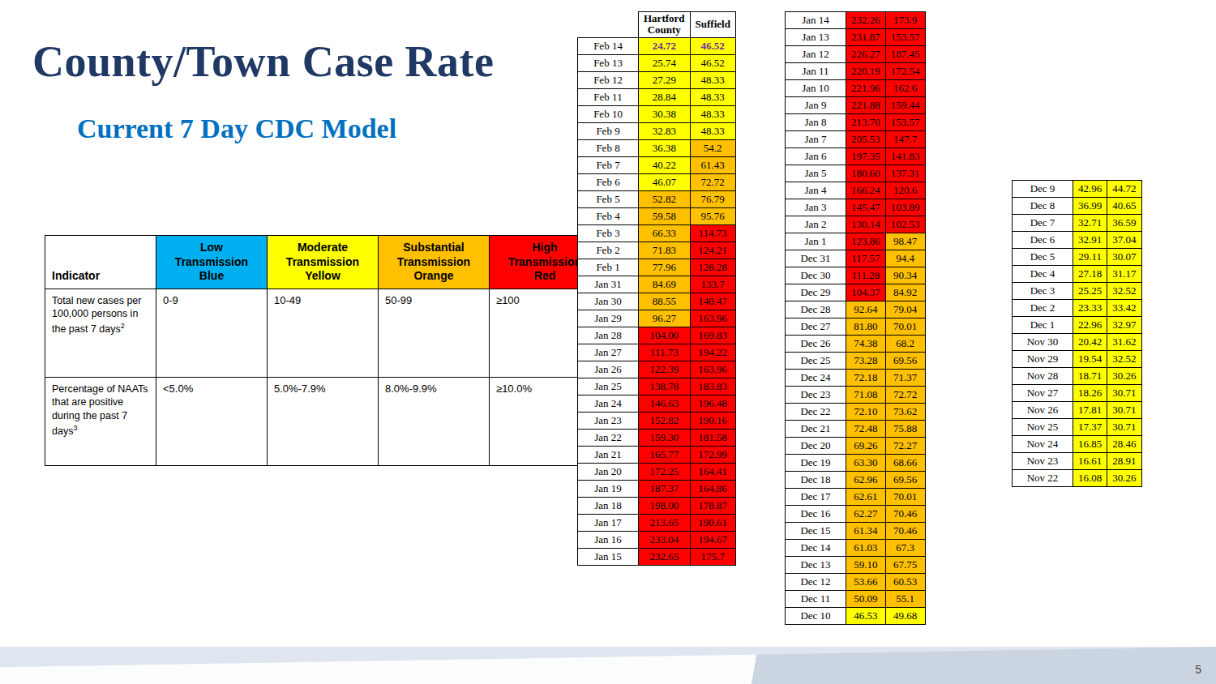County/Town Case Rate
Current 7 Day CDC Model
| Indicator | Low Transmission Blue | Moderate Transmission Yellow | Substantial Transmission Orange | High Transmission Red |
| --- | --- | --- | --- | --- |
| Total new cases per 100,000 persons in the past 7 days 2 | 0-9 | 10-49 | 50-99 | ≥100 |
| Percentage of NAATs that are positive during the past 7 days 3 | <5.0% | 5.0%-7.9% | 8.0%-9.9% | ≥10.0% |
| | Hartford County | Suffield |
| --- | --- | --- |
| Feb 14 | 24.72 | 46.52 |
| Feb 13 | 25.74 | 46.52 |
| Feb 12 | 27.29 | 48.33 |
| Feb 11 | 28.84 | 48.33 |
| Feb 10 | 30.38 | 48.33 |
| Feb 9 | 32.83 | 48.33 |
| Feb 8 | 36.38 | 54.2 |
| Feb 7 | 40.22 | 61.43 |
| Feb 6 | 46.07 | 72.72 |
| Feb 5 | 52.82 | 76.79 |
| Feb 4 | 59.58 | 95.76 |
| Feb 3 | 66.33 | 114.73 |
| Feb 2 | 71.83 | 124.21 |
| Feb 1 | 77.96 | 128.28 |
| Jan 31 | 84.69 | 133.7 |
| Jan 30 | 88.55 | 140.47 |
| Jan 29 | 96.27 | 163.96 |
| Jan 28 | 104.00 | 169.83 |
| Jan 27 | 111.73 | 194.22 |
| Jan 26 | 122.39 | 163.96 |
| Jan 25 | 138.78 | 183.83 |
| Jan 24 | 146.63 | 196.48 |
| Jan 23 | 152.82 | 190.16 |
| Jan 22 | 159.30 | 181.58 |
| Jan 21 | 165.77 | 172.99 |
| Jan 20 | 172.25 | 164.41 |
| Jan 19 | 187.37 | 164.86 |
| Jan 18 | 198.00 | 178.87 |
| Jan 17 | 213.65 | 190.61 |
| Jan 16 | 233.04 | 194.67 |
| Jan 15 | 232.65 | 175.7 |
| Jan 14 | 232.26 | 173.9 |
| Jan 13 | 231.87 | 153.57 |
| Jan 12 | 226.27 | 187.45 |
| Jan 11 | 220.19 | 172.54 |
| Jan 10 | 221.96 | 162.6 |
| Jan 9 | 221.88 | 159.44 |
| Jan 8 | 213.70 | 153.57 |
| Jan 7 | 205.53 | 147.7 |
| Jan 6 | 197.35 | 141.83 |
| Jan 5 | 180.60 | 137.31 |
| Jan 4 | 166.24 | 120.6 |
| Jan 3 | 145.47 | 103.89 |
| Jan 2 | 130.14 | 102.53 |
| Jan 1 | 123.86 | 98.47 |
| Dec 31 | 117.57 | 94.4 |
| Dec 30 | 111.28 | 90.34 |
| Dec 29 | 104.37 | 84.92 |
| Dec 28 | 92.64 | 79.04 |
| Dec 27 | 81.80 | 70.01 |
| Dec 26 | 74.38 | 68.2 |
| Dec 25 | 73.28 | 69.56 |
| Dec 24 | 72.18 | 71.37 |
| Dec 23 | 71.08 | 72.72 |
| Dec 22 | 72.10 | 73.62 |
| Dec 21 | 72.48 | 75.88 |
| Dec 20 | 69.26 | 72.27 |
| Dec 19 | 63.30 | 68.66 |
| Dec 18 | 62.96 | 69.56 |
| Dec 17 | 62.61 | 70.01 |
| Dec 16 | 62.27 | 70.46 |
| Dec 15 | 61.34 | 70.46 |
| Dec 14 | 61.03 | 67.3 |
| Dec 13 | 59.10 | 67.75 |
| Dec 12 | 53.66 | 60.53 |
| Dec 11 | 50.09 | 55.1 |
| Dec 10 | 46.53 | 49.68 |
| Dec 9 | 42.96 | 44.72 |
| Dec 8 | 36.99 | 40.65 |
| Dec 7 | 32.71 | 36.59 |
| Dec 6 | 32.91 | 37.04 |
| Dec 5 | 29.11 | 30.07 |
| Dec 4 | 27.18 | 31.17 |
| Dec 3 | 25.25 | 32.52 |
| Dec 2 | 23.33 | 33.42 |
| Dec 1 | 22.96 | 32.97 |
| Nov 30 | 20.42 | 31.62 |
| Nov 29 | 19.54 | 32.52 |
| Nov 28 | 18.71 | 30.26 |
| Nov 27 | 18.26 | 30.71 |
| Nov 26 | 17.81 | 30.71 |
| Nov 25 | 17.37 | 30.71 |
| Nov 24 | 16.85 | 28.46 |
| Nov 23 | 16.61 | 28.91 |
| Nov 22 | 16.08 | 30.26 |
5